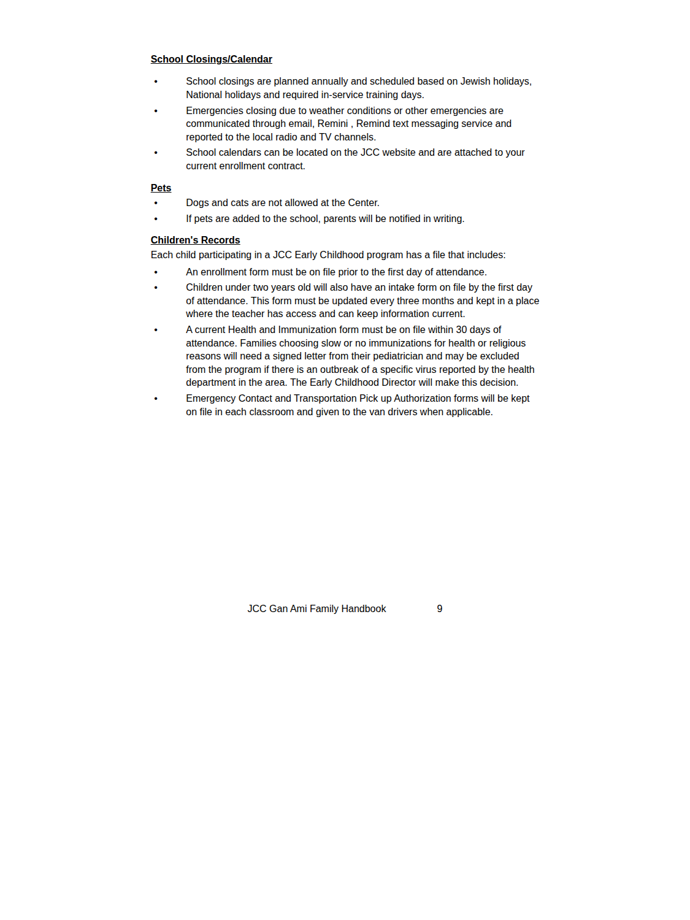School Closings/Calendar
School closings are planned annually and scheduled based on Jewish holidays, National holidays and required in-service training days.
Emergencies closing due to weather conditions or other emergencies are communicated through email, Remini , Remind text messaging service and reported to the local radio and TV channels.
School calendars can be located on the JCC website and are attached to your current enrollment contract.
Pets
Dogs and cats are not allowed at the Center.
If pets are added to the school, parents will be notified in writing.
Children's Records
Each child participating in a JCC Early Childhood program has a file that includes:
An enrollment form must be on file prior to the first day of attendance.
Children under two years old will also have an intake form on file by the first day of attendance. This form must be updated every three months and kept in a place where the teacher has access and can keep information current.
A current Health and Immunization form must be on file within 30 days of attendance. Families choosing slow or no immunizations for health or religious reasons will need a signed letter from their pediatrician and may be excluded from the program if there is an outbreak of a specific virus reported by the health department in the area. The Early Childhood Director will make this decision.
Emergency Contact and Transportation Pick up Authorization forms will be kept on file in each classroom and given to the van drivers when applicable.
JCC Gan Ami Family Handbook 9